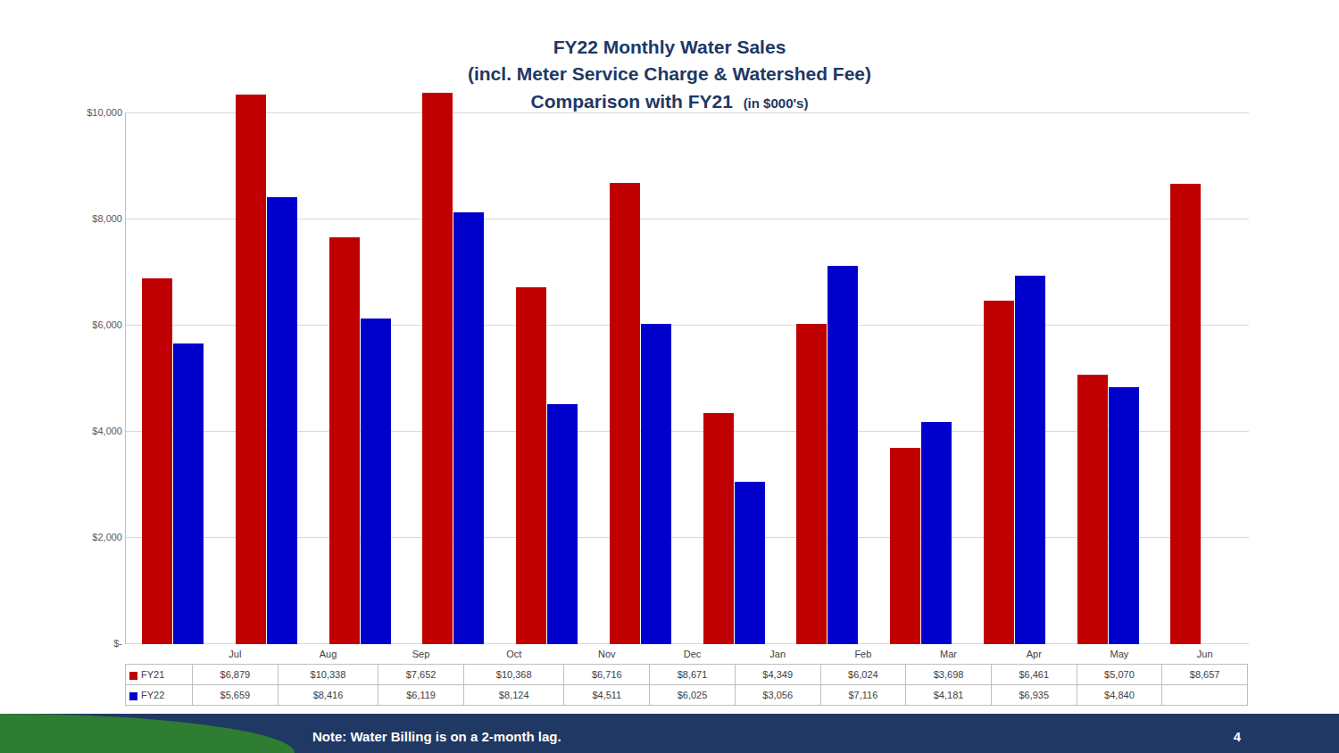FY22 Monthly Water Sales
(incl. Meter Service Charge & Watershed Fee)
Comparison with FY21 (in $000's)
$10,000
$8,000
$6,000
$4,000
$2,000
$-
| | Jul | Aug | Sep | Oct | Nov | Dec | Jan | Feb | Mar | Apr | May | Jun |
| --- | --- | --- | --- | --- | --- | --- | --- | --- | --- | --- | --- | --- |
| FY21 | $6,879 | $10,338 | $7,652 | $10,368 | $6,716 | $8,671 | $4,349 | $6,024 | $3,698 | $6,461 | $5,070 | $8,657 |
| FY22 | $5,659 | $8,416 | $6,119 | $8,124 | $4,511 | $6,025 | $3,056 | $7,116 | $4,181 | $6,935 | $4,840 | |
Note: Water Billing is on a 2-month lag.
4